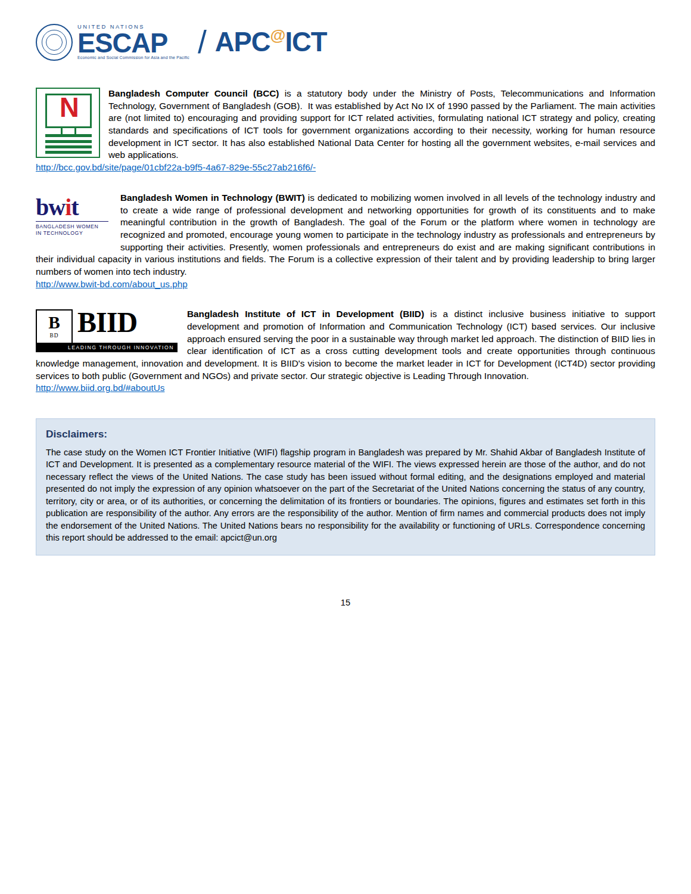UNITED NATIONS
ESCAP
Economic and Social Commission for Asia and the Pacific
/
APC@ICT
N
Bangladesh Computer Council (BCC) is a statutory body under the Ministry of Posts, Telecommunications and Information Technology, Government of Bangladesh (GOB). It was established by Act No IX of 1990 passed by the Parliament. The main activities are (not limited to) encouraging and providing support for ICT related activities, formulating national ICT strategy and policy, creating standards and specifications of ICT tools for government organizations according to their necessity, working for human resource development in ICT sector. It has also established National Data Center for hosting all the government websites, e-mail services and web applications.
http://bcc.gov.bd/site/page/01cbf22a-b9f5-4a67-829e-55c27ab216f6/-
bwit
BANGLADESH WOMEN
IN TECHNOLOGY
Bangladesh Women in Technology (BWIT) is dedicated to mobilizing women involved in all levels of the technology industry and to create a wide range of professional development and networking opportunities for growth of its constituents and to make meaningful contribution in the growth of Bangladesh. The goal of the Forum or the platform where women in technology are recognized and promoted, encourage young women to participate in the technology industry as professionals and entrepreneurs by supporting their activities. Presently, women professionals and entrepreneurs do exist and are making significant contributions in their individual capacity in various institutions and fields. The Forum is a collective expression of their talent and by providing leadership to bring larger numbers of women into tech industry.
http://www.bwit-bd.com/about_us.php
BBD
BIID
LEADING THROUGH INNOVATION
Bangladesh Institute of ICT in Development (BIID) is a distinct inclusive business initiative to support development and promotion of Information and Communication Technology (ICT) based services. Our inclusive approach ensured serving the poor in a sustainable way through market led approach. The distinction of BIID lies in clear identification of ICT as a cross cutting development tools and create opportunities through continuous knowledge management, innovation and development. It is BIID's vision to become the market leader in ICT for Development (ICT4D) sector providing services to both public (Government and NGOs) and private sector. Our strategic objective is Leading Through Innovation.
http://www.biid.org.bd/#aboutUs
Disclaimers:
The case study on the Women ICT Frontier Initiative (WIFI) flagship program in Bangladesh was prepared by Mr. Shahid Akbar of Bangladesh Institute of ICT and Development. It is presented as a complementary resource material of the WIFI. The views expressed herein are those of the author, and do not necessary reflect the views of the United Nations. The case study has been issued without formal editing, and the designations employed and material presented do not imply the expression of any opinion whatsoever on the part of the Secretariat of the United Nations concerning the status of any country, territory, city or area, or of its authorities, or concerning the delimitation of its frontiers or boundaries. The opinions, figures and estimates set forth in this publication are responsibility of the author. Any errors are the responsibility of the author. Mention of firm names and commercial products does not imply the endorsement of the United Nations. The United Nations bears no responsibility for the availability or functioning of URLs. Correspondence concerning this report should be addressed to the email: apcict@un.org
15